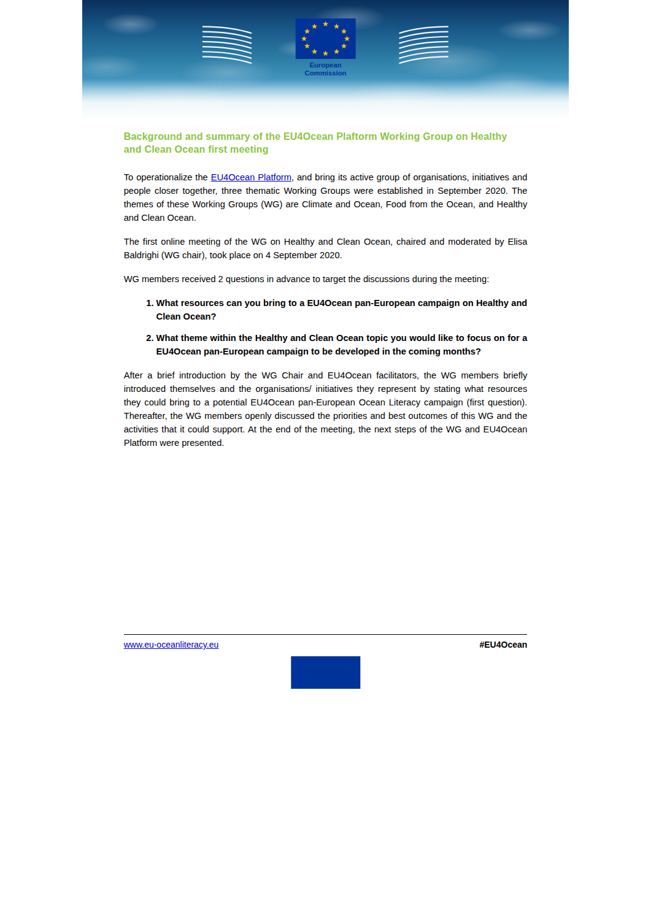★ ★ ★ ★ ★ ★ ★ ★ ★ ★ ★ ★
European
Commission
Background and summary of the EU4Ocean Plaftorm Working Group on Healthy and Clean Ocean first meeting
To operationalize the EU4Ocean Platform, and bring its active group of organisations, initiatives and people closer together, three thematic Working Groups were established in September 2020. The themes of these Working Groups (WG) are Climate and Ocean, Food from the Ocean, and Healthy and Clean Ocean.
The first online meeting of the WG on Healthy and Clean Ocean, chaired and moderated by Elisa Baldrighi (WG chair), took place on 4 September 2020.
WG members received 2 questions in advance to target the discussions during the meeting:
What resources can you bring to a EU4Ocean pan-European campaign on Healthy and Clean Ocean?
What theme within the Healthy and Clean Ocean topic you would like to focus on for a EU4Ocean pan-European campaign to be developed in the coming months?
After a brief introduction by the WG Chair and EU4Ocean facilitators, the WG members briefly introduced themselves and the organisations/ initiatives they represent by stating what resources they could bring to a potential EU4Ocean pan-European Ocean Literacy campaign (first question). Thereafter, the WG members openly discussed the priorities and best outcomes of this WG and the activities that it could support. At the end of the meeting, the next steps of the WG and EU4Ocean Platform were presented.
www.eu-oceanliteracy.eu
#EU4Ocean